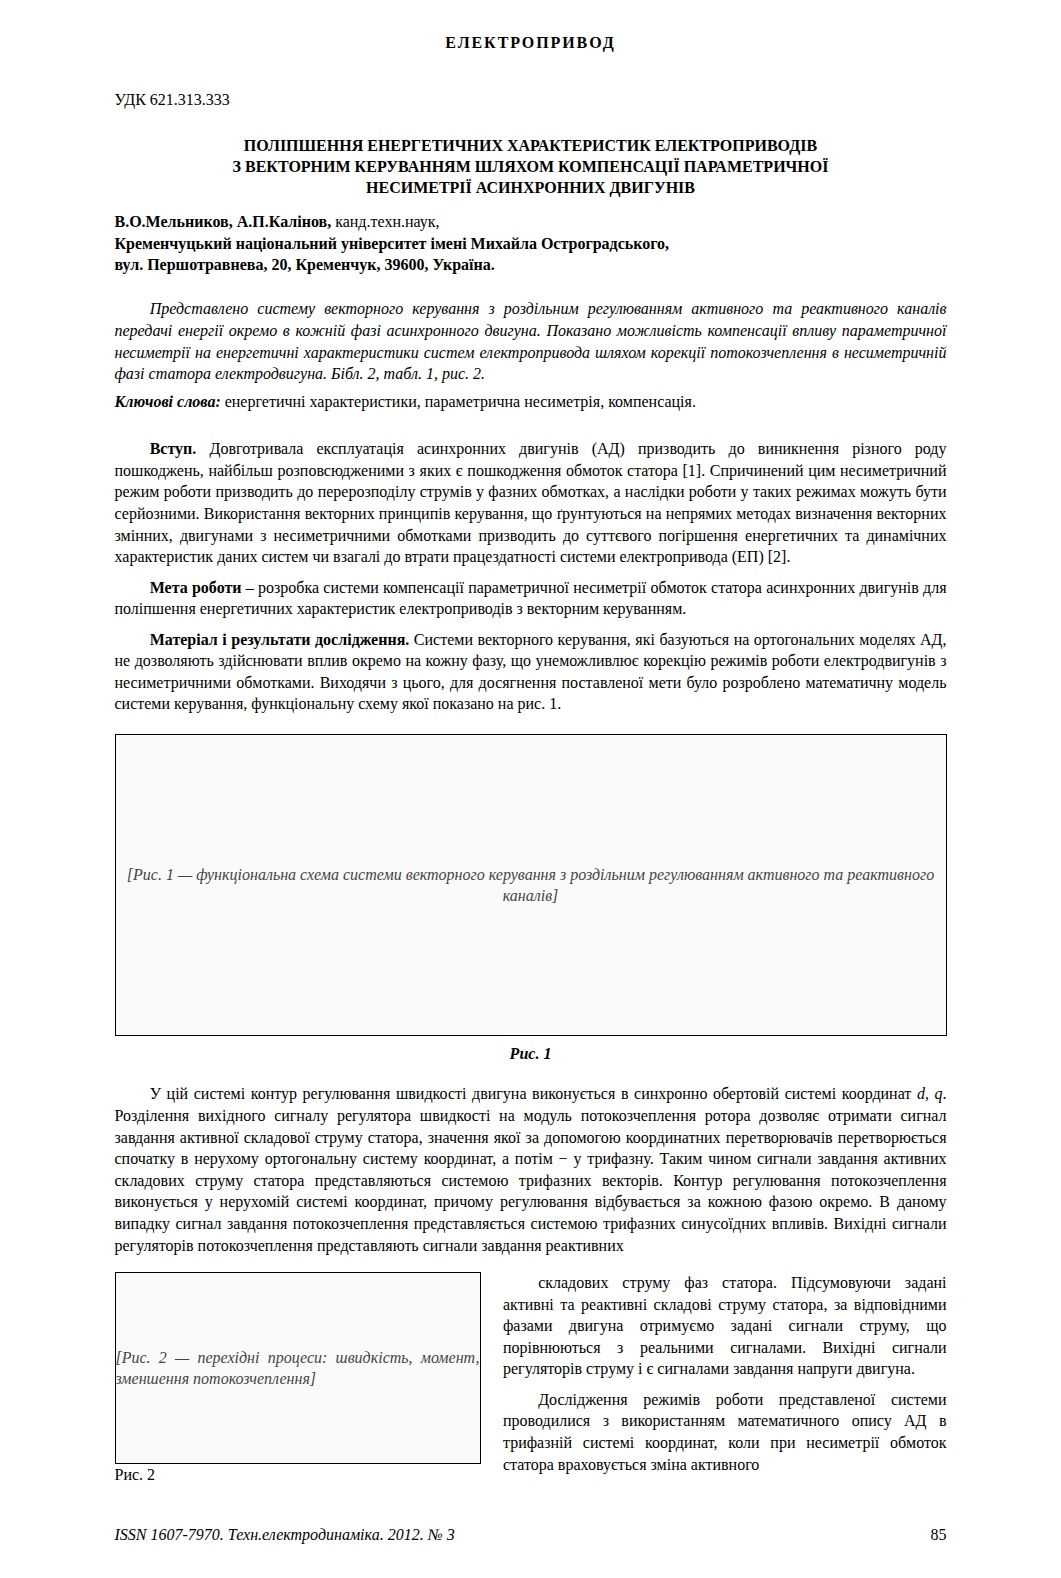ЕЛЕКТРОПРИВОД
УДК 621.313.333
Поліпшення енергетичних характеристик електроприводів
з векторним керуванням шляхом компенсації параметричної
несиметрії асинхронних двигунів
В.О.Мельников, А.П.Калінов, канд.техн.наук,
Кременчуцький національний університет імені Михайла Остроградського,
вул. Першотравнева, 20, Кременчук, 39600, Україна.
Представлено систему векторного керування з роздільним регулюванням активного та реактивного каналів передачі енергії окремо в кожній фазі асинхронного двигуна. Показано можливість компенсації впливу параметричної несиметрії на енергетичні характеристики систем електропривода шляхом корекції потокозчеплення в несиметричній фазі статора електродвигуна. Бібл. 2, табл. 1, рис. 2.
Ключові слова: енергетичні характеристики, параметрична несиметрія, компенсація.
Вступ. Довготривала експлуатація асинхронних двигунів (АД) призводить до виникнення різного роду пошкоджень, найбільш розповсюдженими з яких є пошкодження обмоток статора [1]. Спричинений цим несиметричний режим роботи призводить до перерозподілу струмів у фазних обмотках, а наслідки роботи у таких режимах можуть бути серйозними. Використання векторних принципів керування, що ґрунтуються на непрямих методах визначення векторних змінних, двигунами з несиметричними обмотками призводить до суттєвого погіршення енергетичних та динамічних характеристик даних систем чи взагалі до втрати працездатності системи електропривода (ЕП) [2].
Мета роботи – розробка системи компенсації параметричної несиметрії обмоток статора асинхронних двигунів для поліпшення енергетичних характеристик електроприводів з векторним керуванням.
Матеріал і результати дослідження. Системи векторного керування, які базуються на ортогональних моделях АД, не дозволяють здійснювати вплив окремо на кожну фазу, що унеможливлює корекцію режимів роботи електродвигунів з несиметричними обмотками. Виходячи з цього, для досягнення поставленої мети було розроблено математичну модель системи керування, функціональну схему якої показано на рис. 1.
[Рис. 1 — функціональна схема системи векторного керування з роздільним регулюванням активного та реактивного каналів]
Рис. 1
У цій системі контур регулювання швидкості двигуна виконується в синхронно обертовій системі координат d, q. Розділення вихідного сигналу регулятора швидкості на модуль потокозчеплення ротора дозволяє отримати сигнал завдання активної складової струму статора, значення якої за допомогою координатних перетворювачів перетворюється спочатку в нерухому ортогональну систему координат, а потім − у трифазну. Таким чином сигнали завдання активних складових струму статора представляються системою трифазних векторів. Контур регулювання потокозчеплення виконується у нерухомій системі координат, причому регулювання відбувається за кожною фазою окремо. В даному випадку сигнал завдання потокозчеплення представляється системою трифазних синусоїдних впливів. Вихідні сигнали регуляторів потокозчеплення представляють сигнали завдання реактивних
[Рис. 2 — перехідні процеси: швидкість, момент, зменшення потокозчеплення]
Рис. 2
складових струму фаз статора. Підсумовуючи задані активні та реактивні складові струму статора, за відповідними фазами двигуна отримуємо задані сигнали струму, що порівнюються з реальними сигналами. Вихідні сигнали регуляторів струму і є сигналами завдання напруги двигуна.
Дослідження режимів роботи представленої системи проводилися з використанням математичного опису АД в трифазній системі координат, коли при несиметрії обмоток статора враховується зміна активного
ISSN 1607-7970. Техн.електродинаміка. 2012. № 3
85